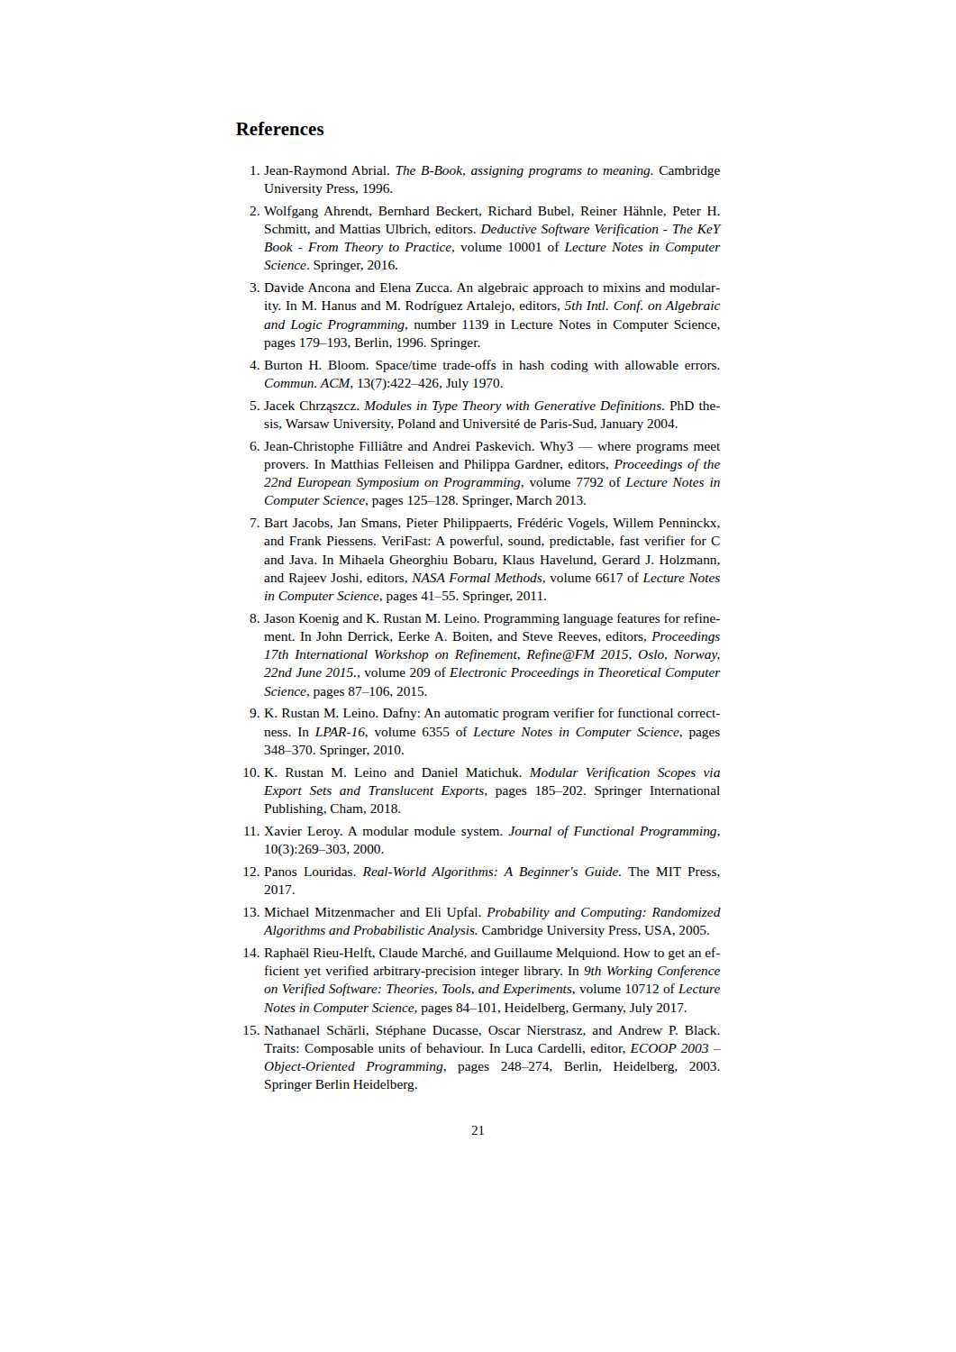References
Jean-Raymond Abrial. The B-Book, assigning programs to meaning. Cambridge University Press, 1996.
Wolfgang Ahrendt, Bernhard Beckert, Richard Bubel, Reiner Hähnle, Peter H. Schmitt, and Mattias Ulbrich, editors. Deductive Software Verification - The KeY Book - From Theory to Practice, volume 10001 of Lecture Notes in Computer Science. Springer, 2016.
Davide Ancona and Elena Zucca. An algebraic approach to mixins and modularity. In M. Hanus and M. Rodríguez Artalejo, editors, 5th Intl. Conf. on Algebraic and Logic Programming, number 1139 in Lecture Notes in Computer Science, pages 179–193, Berlin, 1996. Springer.
Burton H. Bloom. Space/time trade-offs in hash coding with allowable errors. Commun. ACM, 13(7):422–426, July 1970.
Jacek Chrząszcz. Modules in Type Theory with Generative Definitions. PhD thesis, Warsaw University, Poland and Université de Paris-Sud, January 2004.
Jean-Christophe Filliâtre and Andrei Paskevich. Why3 — where programs meet provers. In Matthias Felleisen and Philippa Gardner, editors, Proceedings of the 22nd European Symposium on Programming, volume 7792 of Lecture Notes in Computer Science, pages 125–128. Springer, March 2013.
Bart Jacobs, Jan Smans, Pieter Philippaerts, Frédéric Vogels, Willem Penninckx, and Frank Piessens. VeriFast: A powerful, sound, predictable, fast verifier for C and Java. In Mihaela Gheorghiu Bobaru, Klaus Havelund, Gerard J. Holzmann, and Rajeev Joshi, editors, NASA Formal Methods, volume 6617 of Lecture Notes in Computer Science, pages 41–55. Springer, 2011.
Jason Koenig and K. Rustan M. Leino. Programming language features for refinement. In John Derrick, Eerke A. Boiten, and Steve Reeves, editors, Proceedings 17th International Workshop on Refinement, Refine@FM 2015, Oslo, Norway, 22nd June 2015., volume 209 of Electronic Proceedings in Theoretical Computer Science, pages 87–106, 2015.
K. Rustan M. Leino. Dafny: An automatic program verifier for functional correctness. In LPAR-16, volume 6355 of Lecture Notes in Computer Science, pages 348–370. Springer, 2010.
K. Rustan M. Leino and Daniel Matichuk. Modular Verification Scopes via Export Sets and Translucent Exports, pages 185–202. Springer International Publishing, Cham, 2018.
Xavier Leroy. A modular module system. Journal of Functional Programming, 10(3):269–303, 2000.
Panos Louridas. Real-World Algorithms: A Beginner's Guide. The MIT Press, 2017.
Michael Mitzenmacher and Eli Upfal. Probability and Computing: Randomized Algorithms and Probabilistic Analysis. Cambridge University Press, USA, 2005.
Raphaël Rieu-Helft, Claude Marché, and Guillaume Melquiond. How to get an efficient yet verified arbitrary-precision integer library. In 9th Working Conference on Verified Software: Theories, Tools, and Experiments, volume 10712 of Lecture Notes in Computer Science, pages 84–101, Heidelberg, Germany, July 2017.
Nathanael Schärli, Stéphane Ducasse, Oscar Nierstrasz, and Andrew P. Black. Traits: Composable units of behaviour. In Luca Cardelli, editor, ECOOP 2003 – Object-Oriented Programming, pages 248–274, Berlin, Heidelberg, 2003. Springer Berlin Heidelberg.
21